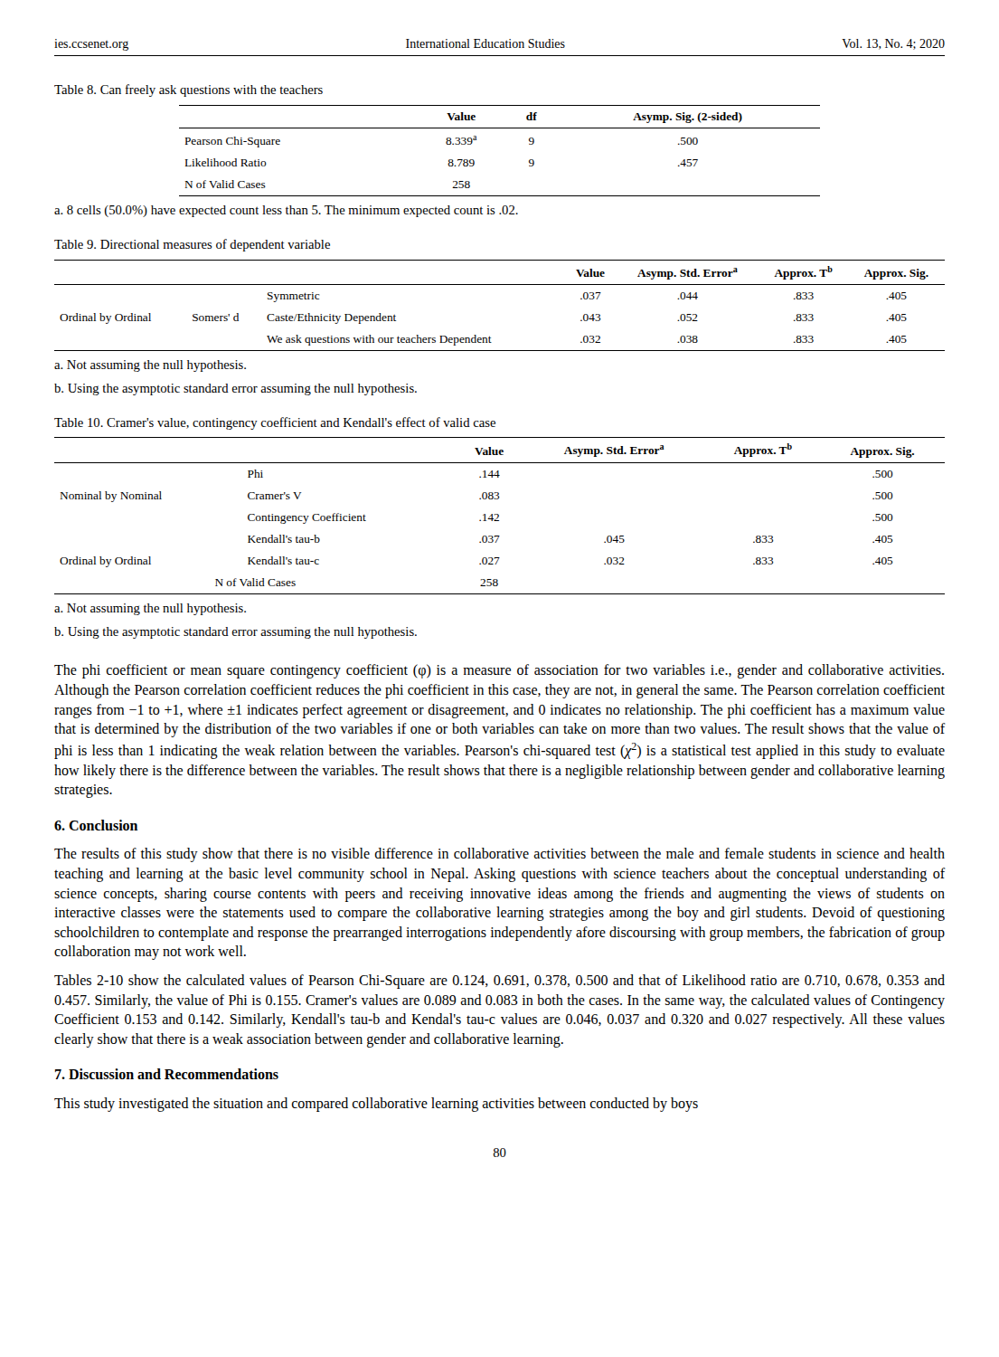ies.ccsenet.org
International Education Studies
Vol. 13, No. 4; 2020
Table 8. Can freely ask questions with the teachers
| | Value | df | Asymp. Sig. (2-sided) |
| --- | --- | --- | --- |
| Pearson Chi-Square | 8.339 a | 9 | .500 |
| Likelihood Ratio | 8.789 | 9 | .457 |
| N of Valid Cases | 258 | | |
a. 8 cells (50.0%) have expected count less than 5. The minimum expected count is .02.
Table 9. Directional measures of dependent variable
| | | | Value | Asymp. Std. Error a | Approx. T b | Approx. Sig. |
| --- | --- | --- | --- | --- | --- | --- |
| | | Symmetric | .037 | .044 | .833 | .405 |
| Ordinal by Ordinal | Somers' d | Caste/Ethnicity Dependent | .043 | .052 | .833 | .405 |
| | | We ask questions with our teachers Dependent | .032 | .038 | .833 | .405 |
a. Not assuming the null hypothesis.
b. Using the asymptotic standard error assuming the null hypothesis.
Table 10. Cramer's value, contingency coefficient and Kendall's effect of valid case
| | | Value | Asymp. Std. Error a | Approx. T b | Approx. Sig. |
| --- | --- | --- | --- | --- | --- |
| | Phi | .144 | | | .500 |
| Nominal by Nominal | Cramer's V | .083 | | | .500 |
| | Contingency Coefficient | .142 | | | .500 |
| | Kendall's tau-b | .037 | .045 | .833 | .405 |
| Ordinal by Ordinal | Kendall's tau-c | .027 | .032 | .833 | .405 |
| N of Valid Cases | 258 | | | |
a. Not assuming the null hypothesis.
b. Using the asymptotic standard error assuming the null hypothesis.
The phi coefficient or mean square contingency coefficient (φ) is a measure of association for two variables i.e., gender and collaborative activities. Although the Pearson correlation coefficient reduces the phi coefficient in this case, they are not, in general the same. The Pearson correlation coefficient ranges from −1 to +1, where ±1 indicates perfect agreement or disagreement, and 0 indicates no relationship. The phi coefficient has a maximum value that is determined by the distribution of the two variables if one or both variables can take on more than two values. The result shows that the value of phi is less than 1 indicating the weak relation between the variables. Pearson's chi-squared test (χ2) is a statistical test applied in this study to evaluate how likely there is the difference between the variables. The result shows that there is a negligible relationship between gender and collaborative learning strategies.
6. Conclusion
The results of this study show that there is no visible difference in collaborative activities between the male and female students in science and health teaching and learning at the basic level community school in Nepal. Asking questions with science teachers about the conceptual understanding of science concepts, sharing course contents with peers and receiving innovative ideas among the friends and augmenting the views of students on interactive classes were the statements used to compare the collaborative learning strategies among the boy and girl students. Devoid of questioning schoolchildren to contemplate and response the prearranged interrogations independently afore discoursing with group members, the fabrication of group collaboration may not work well.
Tables 2-10 show the calculated values of Pearson Chi-Square are 0.124, 0.691, 0.378, 0.500 and that of Likelihood ratio are 0.710, 0.678, 0.353 and 0.457. Similarly, the value of Phi is 0.155. Cramer's values are 0.089 and 0.083 in both the cases. In the same way, the calculated values of Contingency Coefficient 0.153 and 0.142. Similarly, Kendall's tau-b and Kendal's tau-c values are 0.046, 0.037 and 0.320 and 0.027 respectively. All these values clearly show that there is a weak association between gender and collaborative learning.
7. Discussion and Recommendations
This study investigated the situation and compared collaborative learning activities between conducted by boys
80